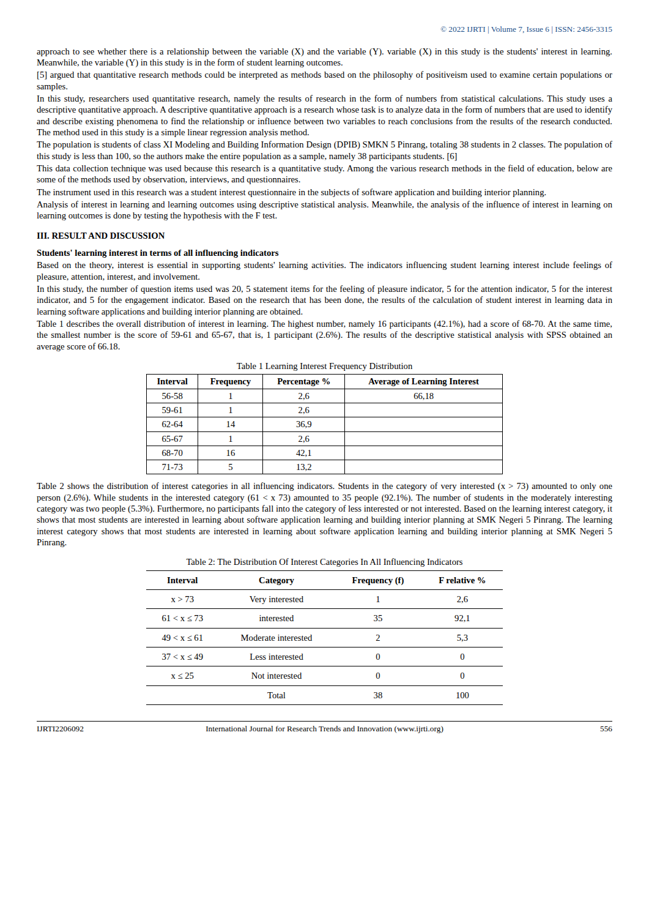© 2022 IJRTI | Volume 7, Issue 6 | ISSN: 2456-3315
approach to see whether there is a relationship between the variable (X) and the variable (Y). variable (X) in this study is the students' interest in learning. Meanwhile, the variable (Y) in this study is in the form of student learning outcomes.
[5] argued that quantitative research methods could be interpreted as methods based on the philosophy of positiveism used to examine certain populations or samples.
In this study, researchers used quantitative research, namely the results of research in the form of numbers from statistical calculations. This study uses a descriptive quantitative approach. A descriptive quantitative approach is a research whose task is to analyze data in the form of numbers that are used to identify and describe existing phenomena to find the relationship or influence between two variables to reach conclusions from the results of the research conducted. The method used in this study is a simple linear regression analysis method.
The population is students of class XI Modeling and Building Information Design (DPIB) SMKN 5 Pinrang, totaling 38 students in 2 classes. The population of this study is less than 100, so the authors make the entire population as a sample, namely 38 participants students. [6]
This data collection technique was used because this research is a quantitative study. Among the various research methods in the field of education, below are some of the methods used by observation, interviews, and questionnaires.
The instrument used in this research was a student interest questionnaire in the subjects of software application and building interior planning.
Analysis of interest in learning and learning outcomes using descriptive statistical analysis. Meanwhile, the analysis of the influence of interest in learning on learning outcomes is done by testing the hypothesis with the F test.
III. RESULT AND DISCUSSION
Students' learning interest in terms of all influencing indicators
Based on the theory, interest is essential in supporting students' learning activities. The indicators influencing student learning interest include feelings of pleasure, attention, interest, and involvement.
In this study, the number of question items used was 20, 5 statement items for the feeling of pleasure indicator, 5 for the attention indicator, 5 for the interest indicator, and 5 for the engagement indicator. Based on the research that has been done, the results of the calculation of student interest in learning data in learning software applications and building interior planning are obtained.
Table 1 describes the overall distribution of interest in learning. The highest number, namely 16 participants (42.1%), had a score of 68-70. At the same time, the smallest number is the score of 59-61 and 65-67, that is, 1 participant (2.6%). The results of the descriptive statistical analysis with SPSS obtained an average score of 66.18.
Table 1 Learning Interest Frequency Distribution
| Interval | Frequency | Percentage % | Average of Learning Interest |
| --- | --- | --- | --- |
| 56-58 | 1 | 2,6 | 66,18 |
| 59-61 | 1 | 2,6 | |
| 62-64 | 14 | 36,9 | |
| 65-67 | 1 | 2,6 | |
| 68-70 | 16 | 42,1 | |
| 71-73 | 5 | 13,2 | |
Table 2 shows the distribution of interest categories in all influencing indicators. Students in the category of very interested (x > 73) amounted to only one person (2.6%). While students in the interested category (61 < x 73) amounted to 35 people (92.1%). The number of students in the moderately interesting category was two people (5.3%). Furthermore, no participants fall into the category of less interested or not interested. Based on the learning interest category, it shows that most students are interested in learning about software application learning and building interior planning at SMK Negeri 5 Pinrang. The learning interest category shows that most students are interested in learning about software application learning and building interior planning at SMK Negeri 5 Pinrang.
Table 2: The Distribution Of Interest Categories In All Influencing Indicators
| Interval | Category | Frequency (f) | F relative % |
| --- | --- | --- | --- |
| x > 73 | Very interested | 1 | 2,6 |
| 61 < x ≤ 73 | interested | 35 | 92,1 |
| 49 < x ≤ 61 | Moderate interested | 2 | 5,3 |
| 37 < x ≤ 49 | Less interested | 0 | 0 |
| x ≤ 25 | Not interested | 0 | 0 |
| | Total | 38 | 100 |
IJRTI2206092
International Journal for Research Trends and Innovation (www.ijrti.org)
556